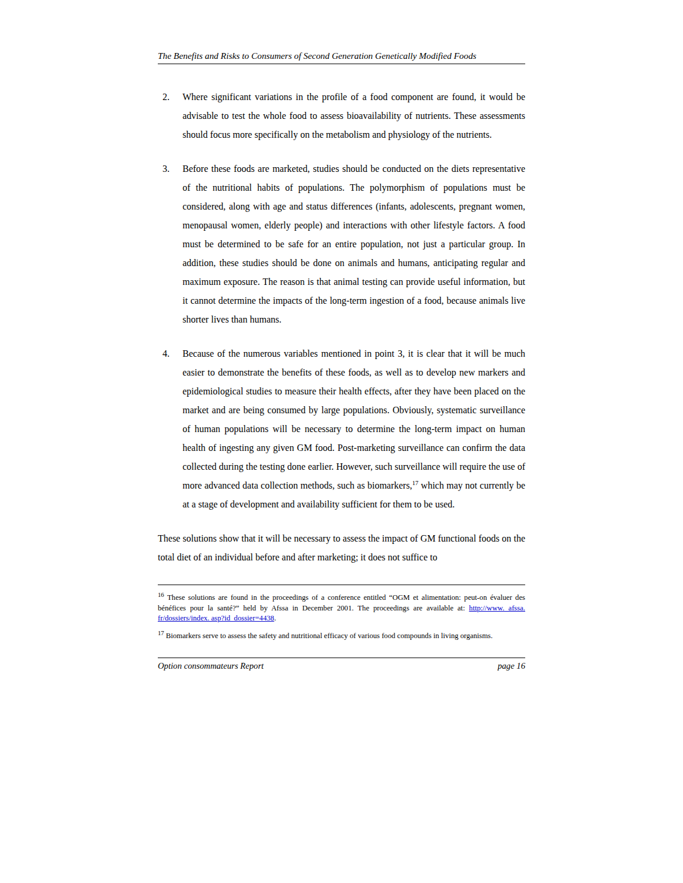The Benefits and Risks to Consumers of Second Generation Genetically Modified Foods
Where significant variations in the profile of a food component are found, it would be advisable to test the whole food to assess bioavailability of nutrients. These assessments should focus more specifically on the metabolism and physiology of the nutrients.
Before these foods are marketed, studies should be conducted on the diets representative of the nutritional habits of populations. The polymorphism of populations must be considered, along with age and status differences (infants, adolescents, pregnant women, menopausal women, elderly people) and interactions with other lifestyle factors. A food must be determined to be safe for an entire population, not just a particular group. In addition, these studies should be done on animals and humans, anticipating regular and maximum exposure. The reason is that animal testing can provide useful information, but it cannot determine the impacts of the long-term ingestion of a food, because animals live shorter lives than humans.
Because of the numerous variables mentioned in point 3, it is clear that it will be much easier to demonstrate the benefits of these foods, as well as to develop new markers and epidemiological studies to measure their health effects, after they have been placed on the market and are being consumed by large populations. Obviously, systematic surveillance of human populations will be necessary to determine the long-term impact on human health of ingesting any given GM food. Post-marketing surveillance can confirm the data collected during the testing done earlier. However, such surveillance will require the use of more advanced data collection methods, such as biomarkers,17 which may not currently be at a stage of development and availability sufficient for them to be used.
These solutions show that it will be necessary to assess the impact of GM functional foods on the total diet of an individual before and after marketing; it does not suffice to
16 These solutions are found in the proceedings of a conference entitled “OGM et alimentation: peut-on évaluer des bénéfices pour la santé?” held by Afssa in December 2001. The proceedings are available at: http://www. afssa. fr/dossiers/index. asp?id_dossier=4438.
17 Biomarkers serve to assess the safety and nutritional efficacy of various food compounds in living organisms.
Option consommateurs Report page 16